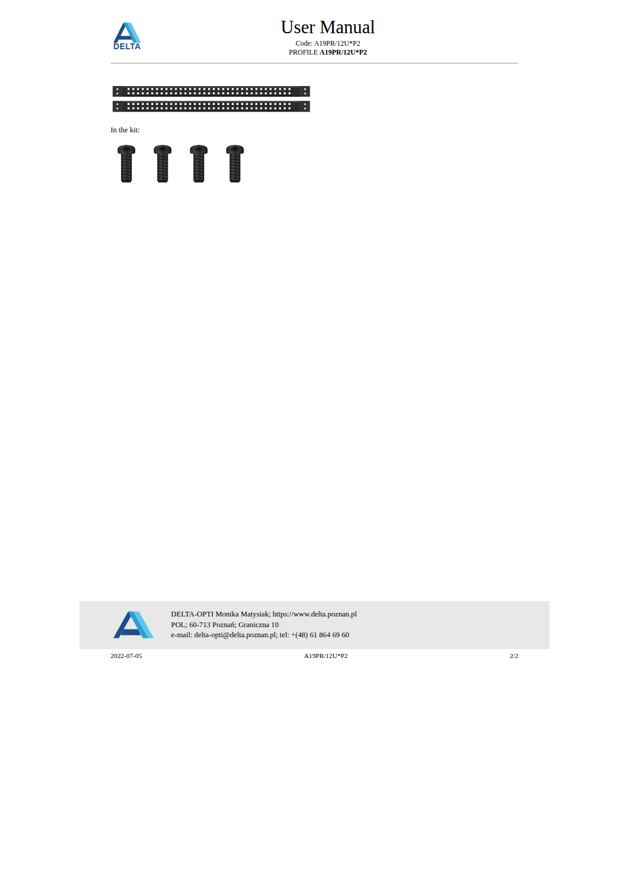DELTA
User Manual
Code: A19PR/12U*P2
PROFILE A19PR/12U*P2
In the kit:
DELTA-OPTI Monika Matysiak; https://www.delta.poznan.pl
POL; 60-713 Poznań; Graniczna 10
e-mail: delta-opti@delta.poznan.pl; tel: +(48) 61 864 69 60
2022-07-05 A19PR/12U*P2 2/2